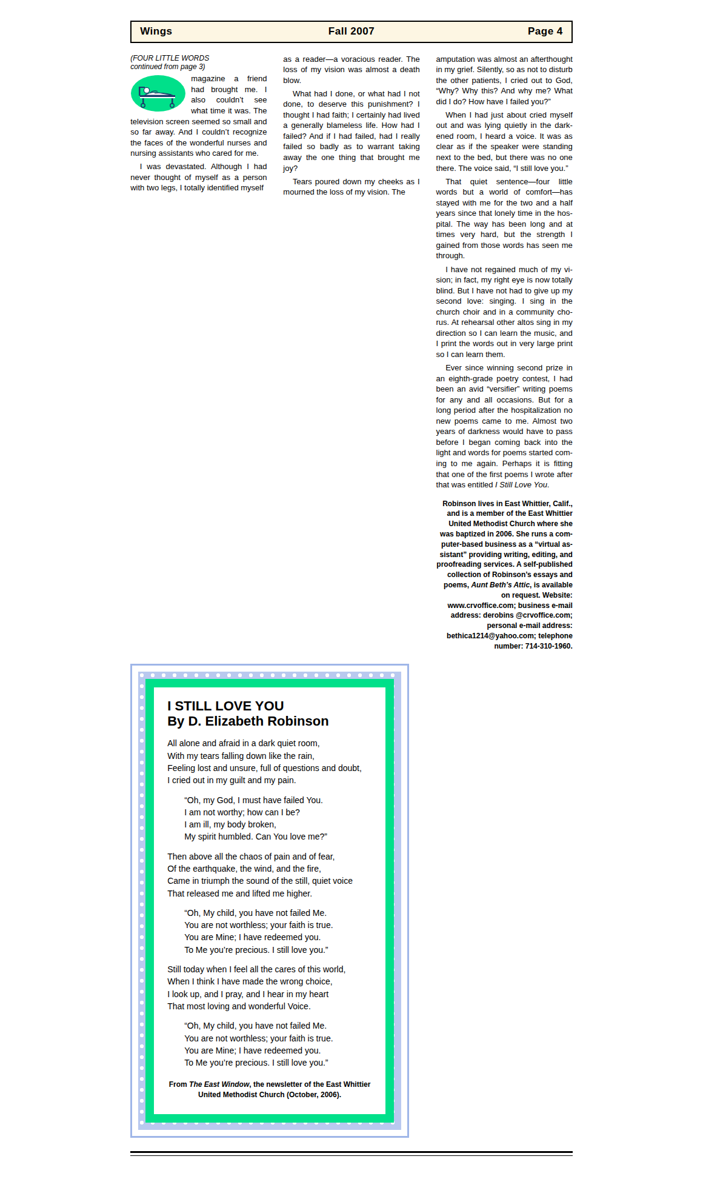Wings
Fall 2007
Page 4
(FOUR LITTLE WORDS
continued from page 3)
magazine a friend had brought me. I also couldn’t see what time it was. The television screen seemed so small and so far away. And I couldn’t recognize the faces of the wonderful nurses and nursing assistants who cared for me.
I was devastated. Although I had never thought of myself as a person with two legs, I totally identified myself
as a reader—a voracious reader. The loss of my vision was almost a death blow.
What had I done, or what had I not done, to deserve this punishment? I thought I had faith; I certainly had lived a generally blameless life. How had I failed? And if I had failed, had I really failed so badly as to warrant taking away the one thing that brought me joy?
Tears poured down my cheeks as I mourned the loss of my vision. The
amputation was almost an afterthought in my grief. Silently, so as not to disturb the other patients, I cried out to God, “Why? Why this? And why me? What did I do? How have I failed you?”
When I had just about cried myself out and was lying quietly in the darkened room, I heard a voice. It was as clear as if the speaker were standing next to the bed, but there was no one there. The voice said, “I still love you.”
That quiet sentence—four little words but a world of comfort—has stayed with me for the two and a half years since that lonely time in the hospital. The way has been long and at times very hard, but the strength I gained from those words has seen me through.
I have not regained much of my vision; in fact, my right eye is now totally blind. But I have not had to give up my second love: singing. I sing in the church choir and in a community chorus. At rehearsal other altos sing in my direction so I can learn the music, and I print the words out in very large print so I can learn them.
Ever since winning second prize in an eighth-grade poetry contest, I had been an avid “versifier” writing poems for any and all occasions. But for a long period after the hospitalization no new poems came to me. Almost two years of darkness would have to pass before I began coming back into the light and words for poems started coming to me again. Perhaps it is fitting that one of the first poems I wrote after that was entitled I Still Love You.
Robinson lives in East Whittier, Calif., and is a member of the East Whittier United Methodist Church where she was baptized in 2006. She runs a computer-based business as a “virtual assistant” providing writing, editing, and proofreading services. A self-published collection of Robinson’s essays and poems, Aunt Beth’s Attic, is available on request. Website: www.crvoffice.com; business e-mail address: derobins @crvoffice.com; personal e-mail address: bethica1214@yahoo.com; telephone number: 714-310-1960.
I STILL LOVE YOUBy D. Elizabeth Robinson
All alone and afraid in a dark quiet room,
With my tears falling down like the rain,
Feeling lost and unsure, full of questions and doubt,
I cried out in my guilt and my pain.
“Oh, my God, I must have failed You.
I am not worthy; how can I be?
I am ill, my body broken,
My spirit humbled. Can You love me?”
Then above all the chaos of pain and of fear,
Of the earthquake, the wind, and the fire,
Came in triumph the sound of the still, quiet voice
That released me and lifted me higher.
“Oh, My child, you have not failed Me.
You are not worthless; your faith is true.
You are Mine; I have redeemed you.
To Me you’re precious. I still love you.”
Still today when I feel all the cares of this world,
When I think I have made the wrong choice,
I look up, and I pray, and I hear in my heart
That most loving and wonderful Voice.
“Oh, My child, you have not failed Me.
You are not worthless; your faith is true.
You are Mine; I have redeemed you.
To Me you’re precious. I still love you.”
From The East Window, the newsletter of the East Whittier United Methodist Church (October, 2006).